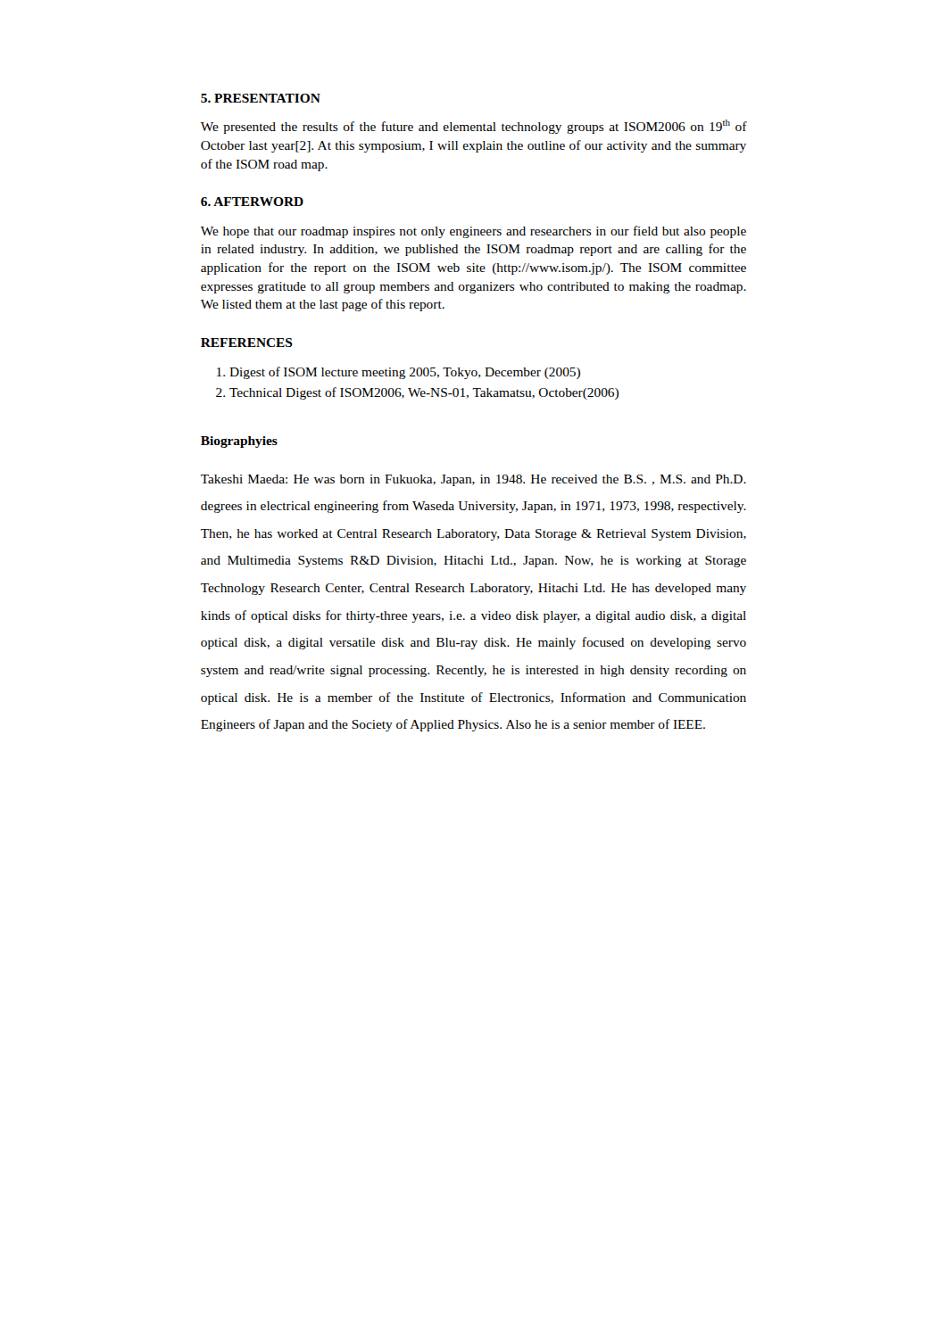5. PRESENTATION
We presented the results of the future and elemental technology groups at ISOM2006 on 19th of October last year[2]. At this symposium, I will explain the outline of our activity and the summary of the ISOM road map.
6. AFTERWORD
We hope that our roadmap inspires not only engineers and researchers in our field but also people in related industry. In addition, we published the ISOM roadmap report and are calling for the application for the report on the ISOM web site (http://www.isom.jp/). The ISOM committee expresses gratitude to all group members and organizers who contributed to making the roadmap. We listed them at the last page of this report.
REFERENCES
Digest of ISOM lecture meeting 2005, Tokyo, December (2005)
Technical Digest of ISOM2006, We-NS-01, Takamatsu, October(2006)
Biographyies
Takeshi Maeda: He was born in Fukuoka, Japan, in 1948. He received the B.S. , M.S. and Ph.D. degrees in electrical engineering from Waseda University, Japan, in 1971, 1973, 1998, respectively. Then, he has worked at Central Research Laboratory, Data Storage & Retrieval System Division, and Multimedia Systems R&D Division, Hitachi Ltd., Japan. Now, he is working at Storage Technology Research Center, Central Research Laboratory, Hitachi Ltd. He has developed many kinds of optical disks for thirty-three years, i.e. a video disk player, a digital audio disk, a digital optical disk, a digital versatile disk and Blu-ray disk. He mainly focused on developing servo system and read/write signal processing. Recently, he is interested in high density recording on optical disk. He is a member of the Institute of Electronics, Information and Communication Engineers of Japan and the Society of Applied Physics. Also he is a senior member of IEEE.